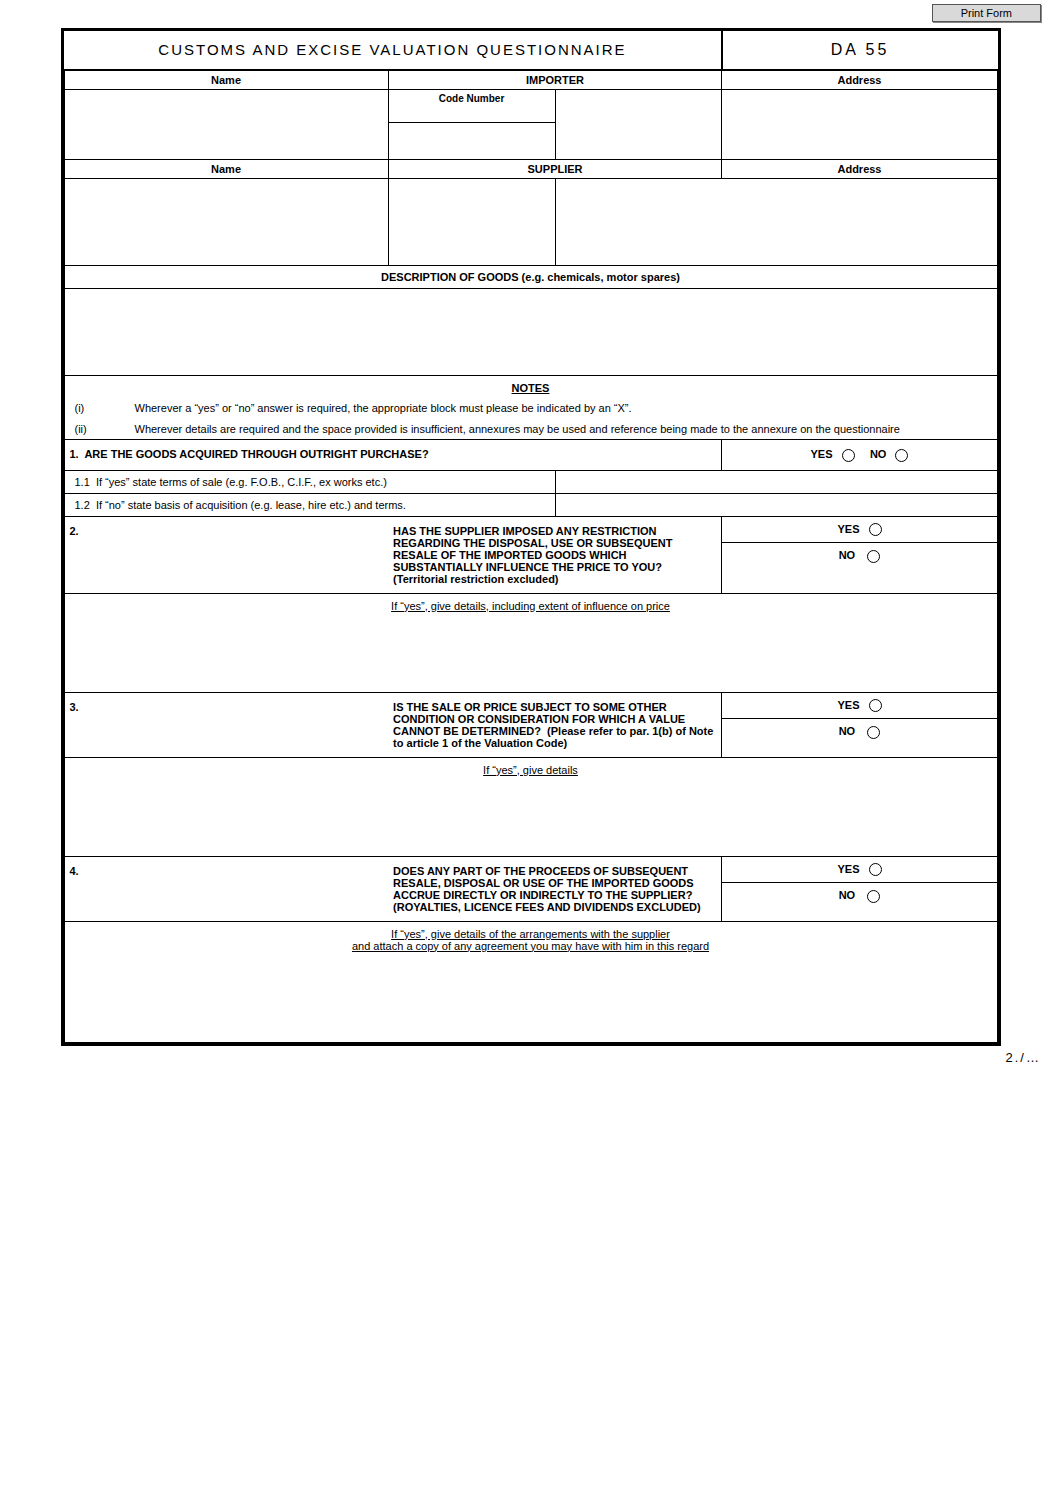Print Form
| CUSTOMS AND EXCISE VALUATION QUESTIONNAIRE | DA 55 |
| Name | IMPORTER | Address |
| | / Code Number / | | |
| Name | SUPPLIER | Address |
| DESCRIPTION OF GOODS (e.g. chemicals, motor spares) |
| / NOTES / / (i) / Wherever a “yes” or “no” answer is required, the appropriate block must please be indicated by an “X”. / / (ii) / Wherever details are required and the space provided is insufficient, annexures may be used and reference being made to the annexure on the questionnaire / |
| 1. ARE THE GOODS ACQUIRED THROUGH OUTRIGHT PURCHASE? | YES NO |
| 1.1 If “yes” state terms of sale (e.g. F.O.B., C.I.F., ex works etc.) | |
| 1.2 If “no” state basis of acquisition (e.g. lease, hire etc.) and terms. | |
| 2. | HAS THE SUPPLIER IMPOSED ANY RESTRICTION REGARDING THE DISPOSAL, USE OR SUBSEQUENT RESALE OF THE IMPORTED GOODS WHICH SUBSTANTIALLY INFLUENCE THE PRICE TO YOU? (Territorial restriction excluded) | YES NO |
| If “yes”, give details, including extent of influence on price |
| 3. | IS THE SALE OR PRICE SUBJECT TO SOME OTHER CONDITION OR CONSIDERATION FOR WHICH A VALUE CANNOT BE DETERMINED? (Please refer to par. 1(b) of Note to article 1 of the Valuation Code) | YES NO |
| If “yes”, give details |
| 4. | DOES ANY PART OF THE PROCEEDS OF SUBSEQUENT RESALE, DISPOSAL OR USE OF THE IMPORTED GOODS ACCRUE DIRECTLY OR INDIRECTLY TO THE SUPPLIER? (ROYALTIES, LICENCE FEES AND DIVIDENDS EXCLUDED) | YES NO |
| If “yes”, give details of the arrangements with the supplier and attach a copy of any agreement you may have with him in this regard |
2./…